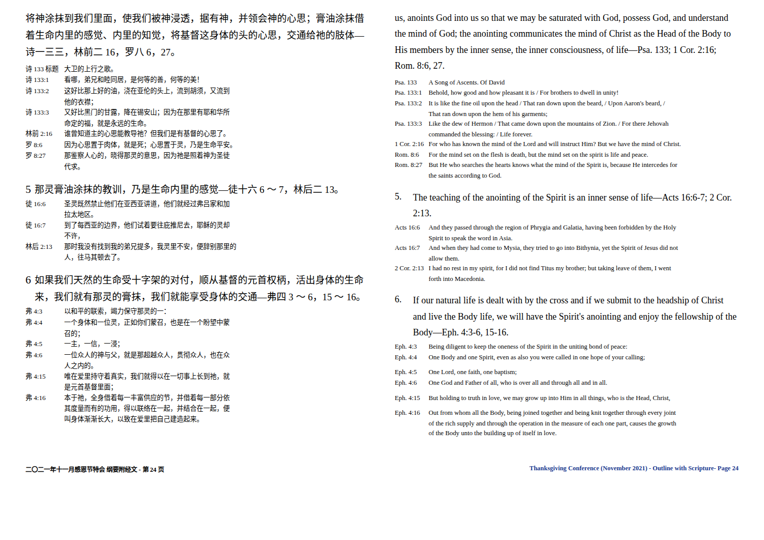将神涂抹到我们里面，使我们被神浸透，据有神，并领会神的心思；膏油涂抹借着生命内里的感觉、内里的知觉，将基督这身体的头的心思，交通给祂的肢体—诗一三三，林前二 16，罗八 6，27。
诗 133 标题 大卫的上行之歌。
诗 133:1 看哪，弟兄和睦同居，是何等的善，何等的美！
诗 133:2 这好比那上好的油，浇在亚伦的头上，流到胡须，又流到
他的衣襟；
诗 133:3 又好比黑门的甘露，降在锡安山；因为在那里有耶和华所
命定的福，就是永远的生命。
林前 2:16 谁曾知道主的心思能教导祂？但我们是有基督的心思了。
罗 8:6 因为心思置于肉体，就是死；心思置于灵，乃是生命平安。
罗 8:27 那鉴察人心的，晓得那灵的意思，因为祂是照着神为圣徒
代求。
5 那灵膏油涂抹的教训，乃是生命内里的感觉—徒十六 6 ～ 7，林后二 13。
徒 16:6 圣灵既然禁止他们在亚西亚讲道，他们就经过弗吕家和加
拉太地区。
徒 16:7 到了每西亚的边界，他们试着要往庇推尼去，耶稣的灵却
不许，
林后 2:13 那时我没有找到我的弟兄提多，我灵里不安，便辞别那里的
人，往马其顿去了。
6 如果我们天然的生命受十字架的对付，顺从基督的元首权柄，活出身体的生命来，我们就有那灵的膏抹，我们就能享受身体的交通—弗四 3 ～ 6，15 ～ 16。
弗 4:3 以和平的联索，竭力保守那灵的一：
弗 4:4 一个身体和一位灵，正如你们蒙召，也是在一个盼望中蒙
召的；
弗 4:5 一主，一信，一浸；
弗 4:6 一位众人的神与父，就是那超越众人，贯彻众人，也在众
人之内的。
弗 4:15 唯在爱里持守着真实，我们就得以在一切事上长到祂，就
是元首基督里面；
弗 4:16 本于祂，全身借着每一丰富供应的节，并借着每一部分依
其度量而有的功用，得以联络在一起，并结合在一起，便
叫身体渐渐长大，以致在爱里把自己建造起来。
us, anoints God into us so that we may be saturated with God, possess God, and understand the mind of God; the anointing communicates the mind of Christ as the Head of the Body to His members by the inner sense, the inner consciousness, of life—Psa. 133; 1 Cor. 2:16; Rom. 8:6, 27.
Psa. 133 A Song of Ascents. Of David
Psa. 133:1 Behold, how good and how pleasant it is / For brothers to dwell in unity!
Psa. 133:2 It is like the fine oil upon the head / That ran down upon the beard, / Upon Aaron's beard, /
That ran down upon the hem of his garments;
Psa. 133:3 Like the dew of Hermon / That came down upon the mountains of Zion. / For there Jehovah
commanded the blessing: / Life forever.
1 Cor. 2:16 For who has known the mind of the Lord and will instruct Him? But we have the mind of Christ.
Rom. 8:6 For the mind set on the flesh is death, but the mind set on the spirit is life and peace.
Rom. 8:27 But He who searches the hearts knows what the mind of the Spirit is, because He intercedes for
the saints according to God.
5. The teaching of the anointing of the Spirit is an inner sense of life—Acts 16:6-7; 2 Cor. 2:13.
Acts 16:6 And they passed through the region of Phrygia and Galatia, having been forbidden by the Holy
Spirit to speak the word in Asia.
Acts 16:7 And when they had come to Mysia, they tried to go into Bithynia, yet the Spirit of Jesus did not
allow them.
2 Cor. 2:13 I had no rest in my spirit, for I did not find Titus my brother; but taking leave of them, I went
forth into Macedonia.
6. If our natural life is dealt with by the cross and if we submit to the headship of Christ and live the Body life, we will have the Spirit's anointing and enjoy the fellowship of the Body—Eph. 4:3-6, 15-16.
Eph. 4:3 Being diligent to keep the oneness of the Spirit in the uniting bond of peace:
Eph. 4:4 One Body and one Spirit, even as also you were called in one hope of your calling;
Eph. 4:5 One Lord, one faith, one baptism;
Eph. 4:6 One God and Father of all, who is over all and through all and in all.
Eph. 4:15 But holding to truth in love, we may grow up into Him in all things, who is the Head, Christ,
Eph. 4:16 Out from whom all the Body, being joined together and being knit together through every joint
of the rich supply and through the operation in the measure of each one part, causes the growth
of the Body unto the building up of itself in love.
二〇二一年十一月感恩节特会 纲要附经文 - 第 24 页
Thanksgiving Conference (November 2021) - Outline with Scripture- Page 24